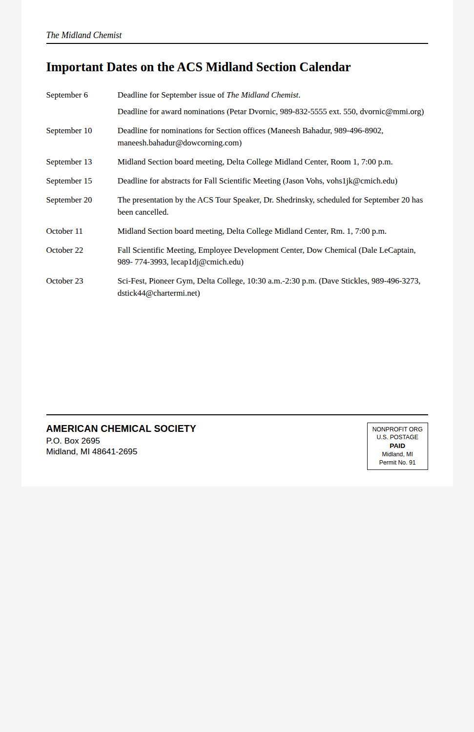The Midland Chemist
Important Dates on the ACS Midland Section Calendar
| September 6 | Deadline for September issue of The Midland Chemist . Deadline for award nominations (Petar Dvornic, 989-832-5555 ext. 550, dvornic@mmi.org) |
| September 10 | Deadline for nominations for Section offices (Maneesh Bahadur, 989-496-8902, maneesh.bahadur@dowcorning.com) |
| September 13 | Midland Section board meeting, Delta College Midland Center, Room 1, 7:00 p.m. |
| September 15 | Deadline for abstracts for Fall Scientific Meeting (Jason Vohs, vohs1jk@cmich.edu) |
| September 20 | The presentation by the ACS Tour Speaker, Dr. Shedrinsky, scheduled for September 20 has been cancelled. |
| October 11 | Midland Section board meeting, Delta College Midland Center, Rm. 1, 7:00 p.m. |
| October 22 | Fall Scientific Meeting, Employee Development Center, Dow Chemical (Dale LeCaptain, 989- 774-3993, lecap1dj@cmich.edu) |
| October 23 | Sci-Fest, Pioneer Gym, Delta College, 10:30 a.m.-2:30 p.m. (Dave Stickles, 989-496-3273, dstick44@chartermi.net) |
AMERICAN CHEMICAL SOCIETY
P.O. Box 2695
Midland, MI 48641-2695
NONPROFIT ORG
U.S. POSTAGE
PAID
Midland, MI
Permit No. 91